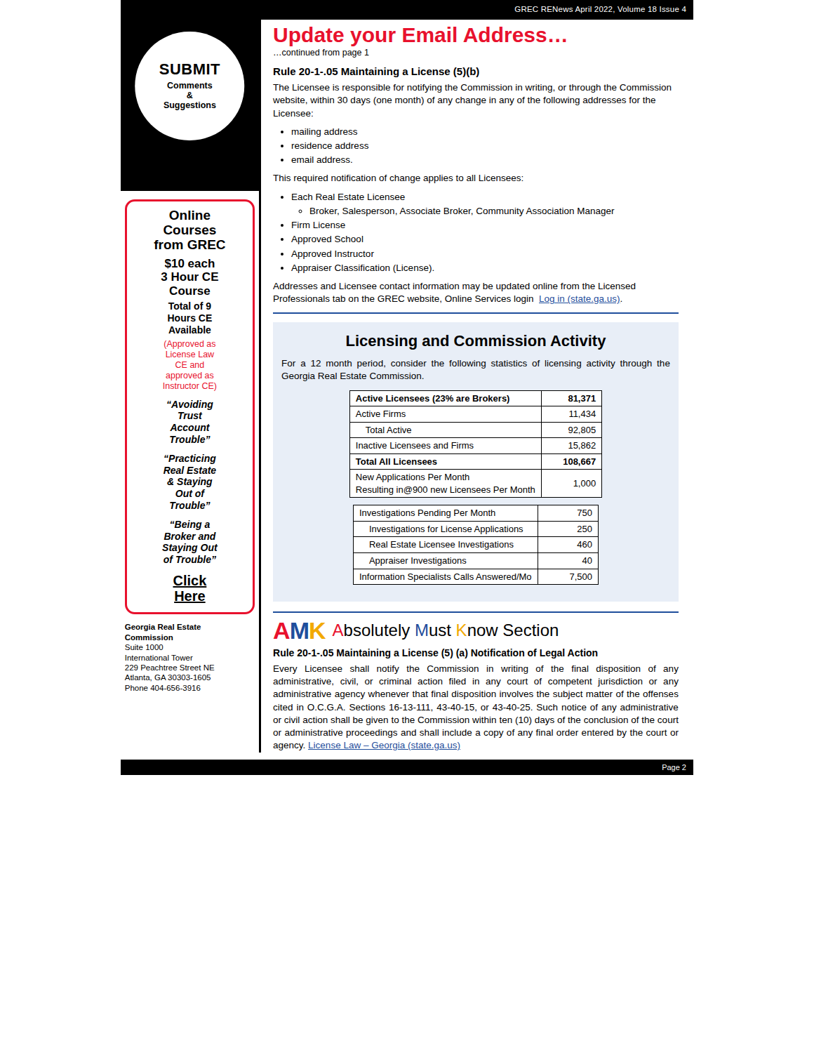GREC RENews April 2022, Volume 18 Issue 4
SUBMIT
Comments
&
Suggestions
Online
Courses
from GREC
$10 each
3 Hour CE
Course
Total of 9
Hours CE
Available
(Approved as
License Law
CE and
approved as
Instructor CE)
“Avoiding
Trust
Account
Trouble”
“Practicing
Real Estate
& Staying
Out of
Trouble”
“Being a
Broker and
Staying Out
of Trouble”
Click
Here
Georgia Real Estate
Commission
Suite 1000
International Tower
229 Peachtree Street NE
Atlanta, GA 30303-1605
Phone 404-656-3916
Update your Email Address…
…continued from page 1
Rule 20-1-.05 Maintaining a License (5)(b)
The Licensee is responsible for notifying the Commission in writing, or through the Commission website, within 30 days (one month) of any change in any of the following addresses for the Licensee:
mailing address
residence address
email address.
This required notification of change applies to all Licensees:
Each Real Estate Licensee
Broker, Salesperson, Associate Broker, Community Association Manager
Firm License
Approved School
Approved Instructor
Appraiser Classification (License).
Addresses and Licensee contact information may be updated online from the Licensed Professionals tab on the GREC website, Online Services login Log in (state.ga.us).
Licensing and Commission Activity
For a 12 month period, consider the following statistics of licensing activity through the Georgia Real Estate Commission.
| Active Licensees (23% are Brokers) | 81,371 |
| Active Firms | 11,434 |
| Total Active | 92,805 |
| Inactive Licensees and Firms | 15,862 |
| Total All Licensees | 108,667 |
| New Applications Per Month Resulting in@900 new Licensees Per Month | 1,000 |
| Investigations Pending Per Month | 750 |
| Investigations for License Applications | 250 |
| Real Estate Licensee Investigations | 460 |
| Appraiser Investigations | 40 |
| Information Specialists Calls Answered/Mo | 7,500 |
AMK
Absolutely Must Know Section
Rule 20-1-.05 Maintaining a License (5) (a) Notification of Legal Action
Every Licensee shall notify the Commission in writing of the final disposition of any administrative, civil, or criminal action filed in any court of competent jurisdiction or any administrative agency whenever that final disposition involves the subject matter of the offenses cited in O.C.G.A. Sections 16-13-111, 43-40-15, or 43-40-25. Such notice of any administrative or civil action shall be given to the Commission within ten (10) days of the conclusion of the court or administrative proceedings and shall include a copy of any final order entered by the court or agency. License Law – Georgia (state.ga.us)
Page 2